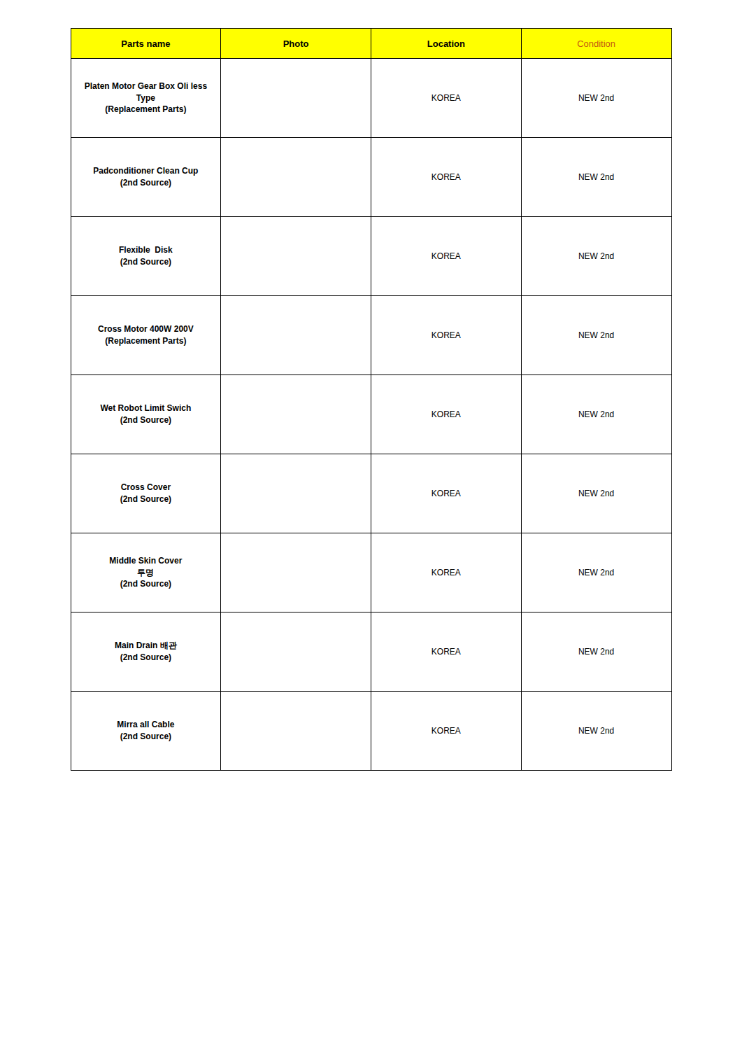| Parts name | Photo | Location | Condition |
| --- | --- | --- | --- |
| Platen Motor Gear Box Oli less Type (Replacement Parts) | | KOREA | NEW 2nd |
| Padconditioner Clean Cup (2nd Source) | | KOREA | NEW 2nd |
| Flexible Disk (2nd Source) | | KOREA | NEW 2nd |
| Cross Motor 400W 200V (Replacement Parts) | | KOREA | NEW 2nd |
| Wet Robot Limit Swich (2nd Source) | | KOREA | NEW 2nd |
| Cross Cover (2nd Source) | | KOREA | NEW 2nd |
| Middle Skin Cover 투명 (2nd Source) | | KOREA | NEW 2nd |
| Main Drain 배관 (2nd Source) | | KOREA | NEW 2nd |
| Mirra all Cable (2nd Source) | | KOREA | NEW 2nd |